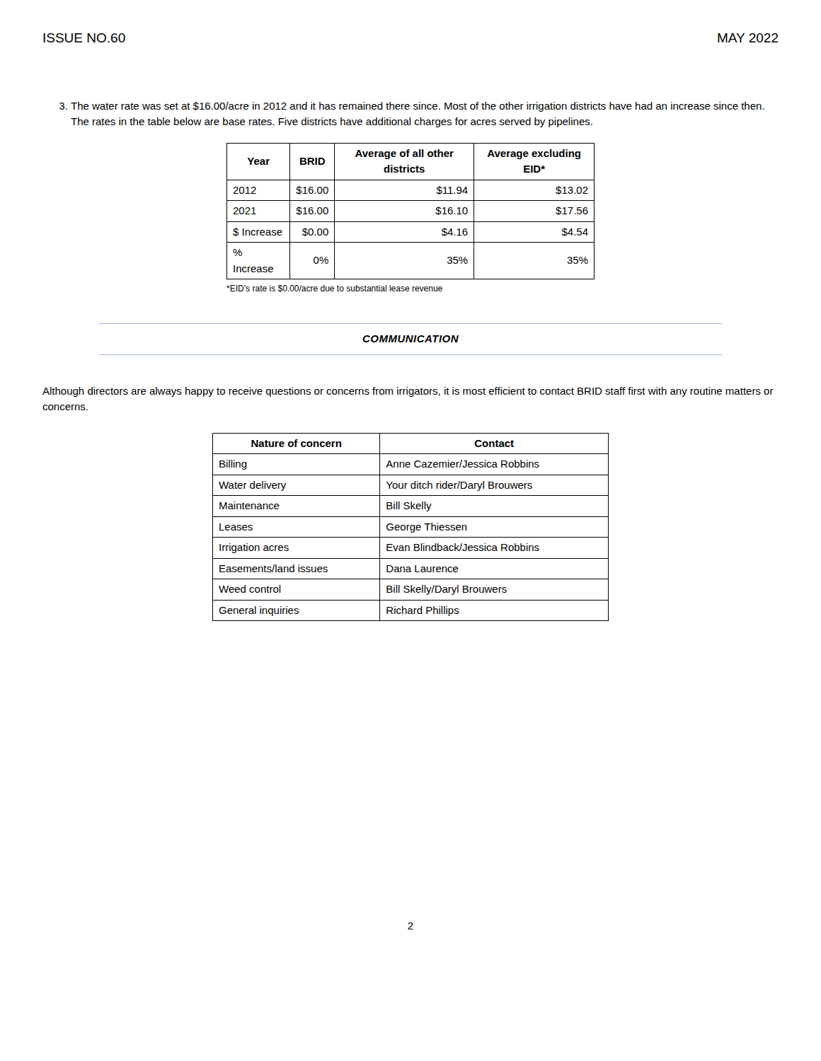ISSUE NO.60
MAY 2022
The water rate was set at $16.00/acre in 2012 and it has remained there since. Most of the other irrigation districts have had an increase since then. The rates in the table below are base rates. Five districts have additional charges for acres served by pipelines.
| Year | BRID | Average of all other districts | Average excluding EID* |
| --- | --- | --- | --- |
| 2012 | $16.00 | $11.94 | $13.02 |
| 2021 | $16.00 | $16.10 | $17.56 |
| $ Increase | $0.00 | $4.16 | $4.54 |
| % Increase | 0% | 35% | 35% |
*EID’s rate is $0.00/acre due to substantial lease revenue
COMMUNICATION
Although directors are always happy to receive questions or concerns from irrigators, it is most efficient to contact BRID staff first with any routine matters or concerns.
| Nature of concern | Contact |
| --- | --- |
| Billing | Anne Cazemier/Jessica Robbins |
| Water delivery | Your ditch rider/Daryl Brouwers |
| Maintenance | Bill Skelly |
| Leases | George Thiessen |
| Irrigation acres | Evan Blindback/Jessica Robbins |
| Easements/land issues | Dana Laurence |
| Weed control | Bill Skelly/Daryl Brouwers |
| General inquiries | Richard Phillips |
2